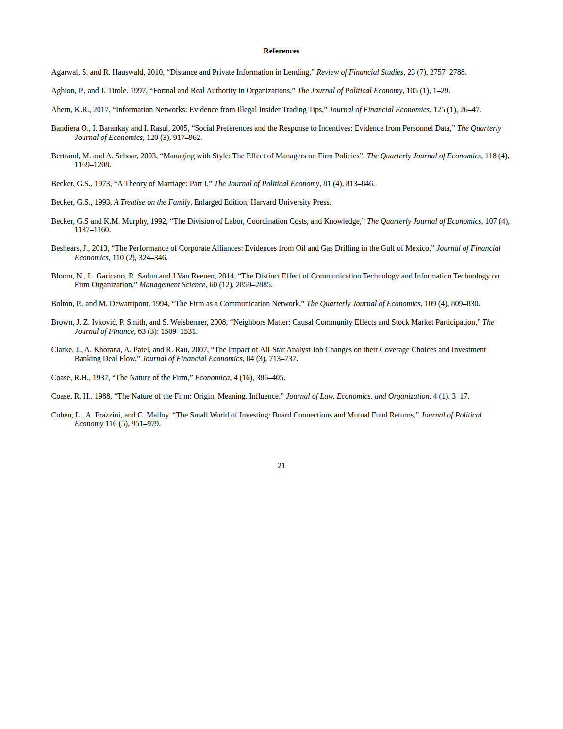References
Agarwal, S. and R. Hauswald, 2010, “Distance and Private Information in Lending,” Review of Financial Studies, 23 (7), 2757–2788.
Aghion, P., and J. Tirole. 1997, “Formal and Real Authority in Organizations,” The Journal of Political Economy, 105 (1), 1–29.
Ahern, K.R., 2017, “Information Networks: Evidence from Illegal Insider Trading Tips,” Journal of Financial Economics, 125 (1), 26–47.
Bandiera O., I. Barankay and I. Rasul, 2005, “Social Preferences and the Response to Incentives: Evidence from Personnel Data,” The Quarterly Journal of Economics, 120 (3), 917–962.
Bertrand, M. and A. Schoar, 2003, “Managing with Style: The Effect of Managers on Firm Policies”, The Quarterly Journal of Economics, 118 (4), 1169–1208.
Becker, G.S., 1973, “A Theory of Marriage: Part I,” The Journal of Political Economy, 81 (4), 813–846.
Becker, G.S., 1993, A Treatise on the Family, Enlarged Edition, Harvard University Press.
Becker, G.S and K.M. Murphy, 1992, “The Division of Labor, Coordination Costs, and Knowledge,” The Quarterly Journal of Economics, 107 (4), 1137–1160.
Beshears, J., 2013, “The Performance of Corporate Alliances: Evidences from Oil and Gas Drilling in the Gulf of Mexico,” Journal of Financial Economics, 110 (2), 324–346.
Bloom, N., L. Garicano, R. Sadun and J.Van Reenen, 2014, “The Distinct Effect of Communication Technology and Information Technology on Firm Organization,” Management Science, 60 (12), 2859–2885.
Bolton, P., and M. Dewatripont, 1994, “The Firm as a Communication Network,” The Quarterly Journal of Economics, 109 (4), 809–830.
Brown, J. Z. Ivković, P. Smith, and S. Weisbenner, 2008, “Neighbors Matter: Causal Community Effects and Stock Market Participation,” The Journal of Finance, 63 (3): 1509–1531.
Clarke, J., A. Khorana, A. Patel, and R. Rau, 2007, “The Impact of All-Star Analyst Job Changes on their Coverage Choices and Investment Banking Deal Flow,” Journal of Financial Economics, 84 (3), 713–737.
Coase, R.H., 1937, “The Nature of the Firm,” Economica, 4 (16), 386–405.
Coase, R. H., 1988, “The Nature of the Firm: Origin, Meaning, Influence,” Journal of Law, Economics, and Organization, 4 (1), 3–17.
Cohen, L., A. Frazzini, and C. Malloy. “The Small World of Investing: Board Connections and Mutual Fund Returns,” Journal of Political Economy 116 (5), 951–979.
21